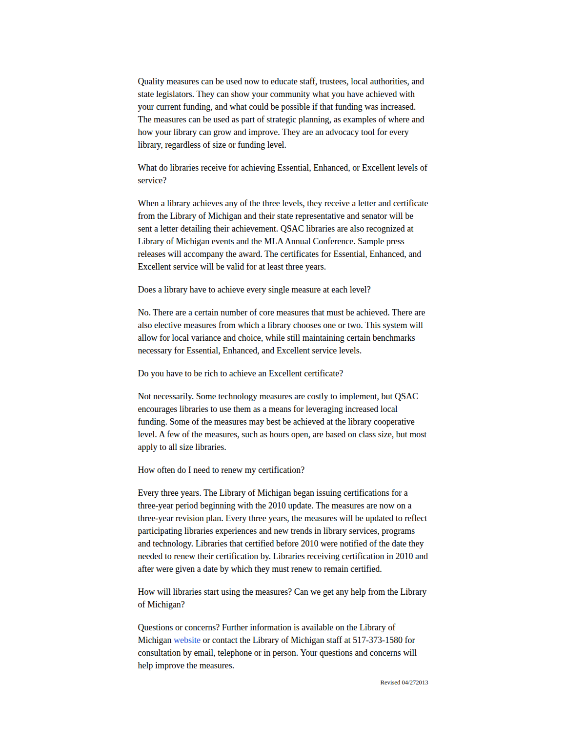Quality measures can be used now to educate staff, trustees, local authorities, and state legislators. They can show your community what you have achieved with your current funding, and what could be possible if that funding was increased. The measures can be used as part of strategic planning, as examples of where and how your library can grow and improve. They are an advocacy tool for every library, regardless of size or funding level.
What do libraries receive for achieving Essential, Enhanced, or Excellent levels of service?
When a library achieves any of the three levels, they receive a letter and certificate from the Library of Michigan and their state representative and senator will be sent a letter detailing their achievement. QSAC libraries are also recognized at Library of Michigan events and the MLA Annual Conference. Sample press releases will accompany the award. The certificates for Essential, Enhanced, and Excellent service will be valid for at least three years.
Does a library have to achieve every single measure at each level?
No. There are a certain number of core measures that must be achieved. There are also elective measures from which a library chooses one or two. This system will allow for local variance and choice, while still maintaining certain benchmarks necessary for Essential, Enhanced, and Excellent service levels.
Do you have to be rich to achieve an Excellent certificate?
Not necessarily. Some technology measures are costly to implement, but QSAC encourages libraries to use them as a means for leveraging increased local funding. Some of the measures may best be achieved at the library cooperative level. A few of the measures, such as hours open, are based on class size, but most apply to all size libraries.
How often do I need to renew my certification?
Every three years. The Library of Michigan began issuing certifications for a three-year period beginning with the 2010 update. The measures are now on a three-year revision plan. Every three years, the measures will be updated to reflect participating libraries experiences and new trends in library services, programs and technology. Libraries that certified before 2010 were notified of the date they needed to renew their certification by. Libraries receiving certification in 2010 and after were given a date by which they must renew to remain certified.
How will libraries start using the measures? Can we get any help from the Library of Michigan?
Questions or concerns? Further information is available on the Library of Michigan website or contact the Library of Michigan staff at 517-373-1580 for consultation by email, telephone or in person. Your questions and concerns will help improve the measures.
Revised 04/272013